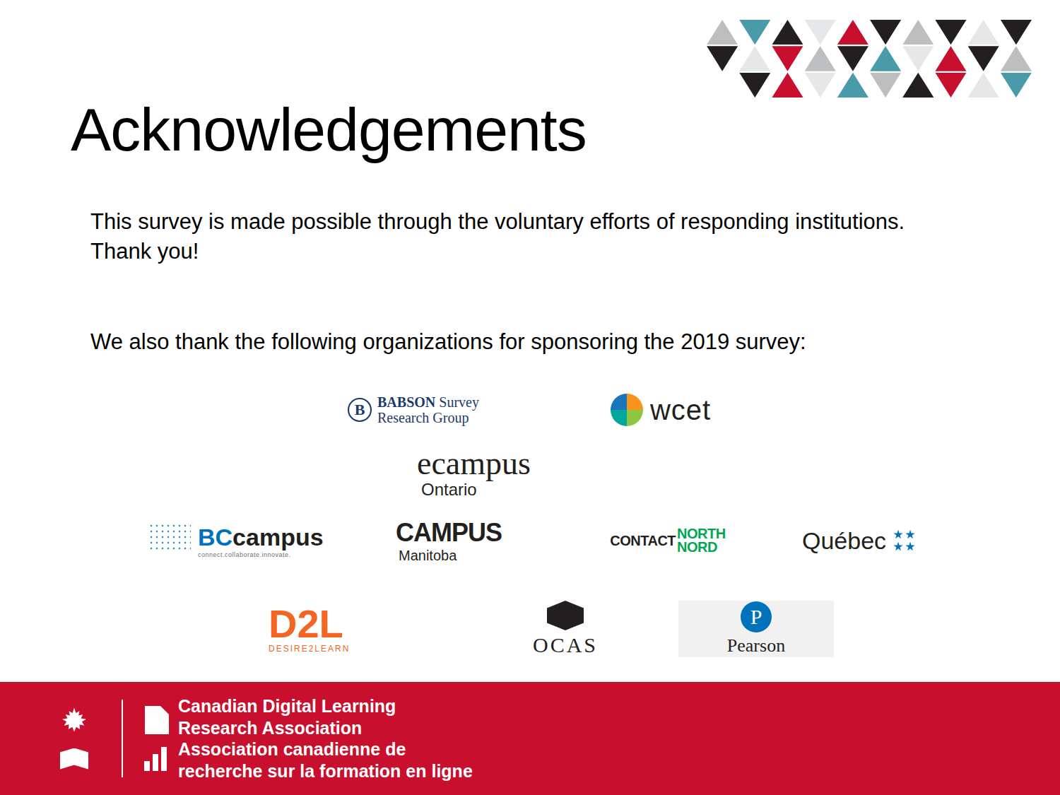Acknowledgements
This survey is made possible through the voluntary efforts of responding institutions. Thank you!
We also thank the following organizations for sponsoring the 2019 survey:
BBABSON Survey
Research Group
wcet
ecampus Ontario
BCcampus connect.collaborate.innovate.
CAMPUS Manitoba
CONTACTNORTH
NORD
Québec
D2L DESIRE2LEARN
OCAS
P Pearson
Canadian Digital Learning
Research Association
Association canadienne de
recherche sur la formation en ligne